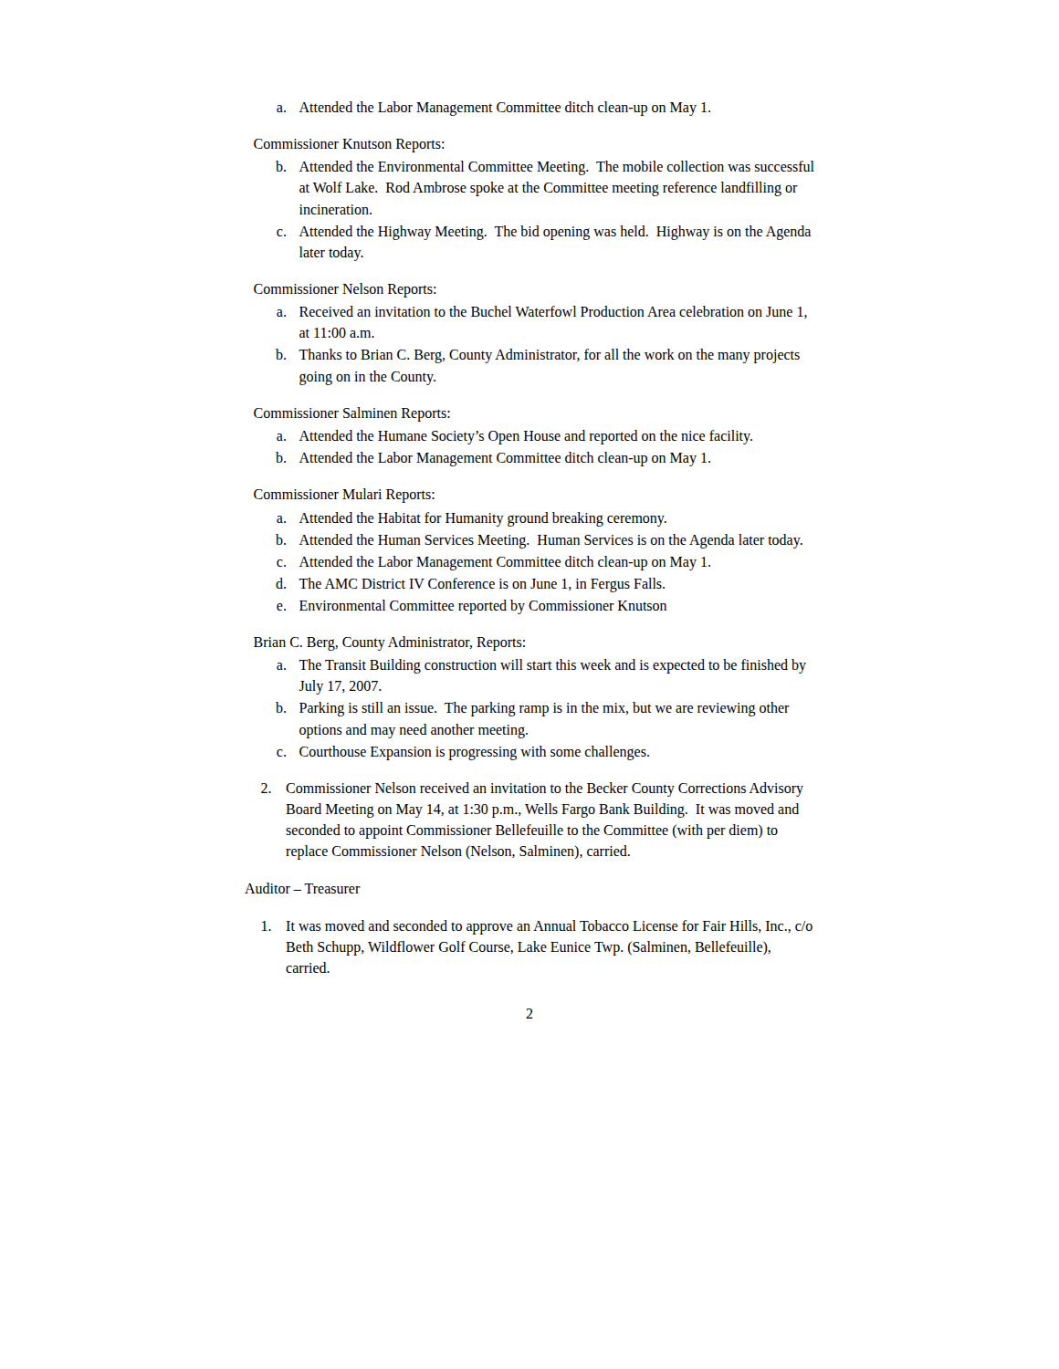Attended the Labor Management Committee ditch clean-up on May 1.
Commissioner Knutson Reports:
Attended the Environmental Committee Meeting. The mobile collection was successful at Wolf Lake. Rod Ambrose spoke at the Committee meeting reference landfilling or incineration.
Attended the Highway Meeting. The bid opening was held. Highway is on the Agenda later today.
Commissioner Nelson Reports:
Received an invitation to the Buchel Waterfowl Production Area celebration on June 1, at 11:00 a.m.
Thanks to Brian C. Berg, County Administrator, for all the work on the many projects going on in the County.
Commissioner Salminen Reports:
Attended the Humane Society’s Open House and reported on the nice facility.
Attended the Labor Management Committee ditch clean-up on May 1.
Commissioner Mulari Reports:
Attended the Habitat for Humanity ground breaking ceremony.
Attended the Human Services Meeting. Human Services is on the Agenda later today.
Attended the Labor Management Committee ditch clean-up on May 1.
The AMC District IV Conference is on June 1, in Fergus Falls.
Environmental Committee reported by Commissioner Knutson
Brian C. Berg, County Administrator, Reports:
The Transit Building construction will start this week and is expected to be finished by July 17, 2007.
Parking is still an issue. The parking ramp is in the mix, but we are reviewing other options and may need another meeting.
Courthouse Expansion is progressing with some challenges.
Commissioner Nelson received an invitation to the Becker County Corrections Advisory Board Meeting on May 14, at 1:30 p.m., Wells Fargo Bank Building. It was moved and seconded to appoint Commissioner Bellefeuille to the Committee (with per diem) to replace Commissioner Nelson (Nelson, Salminen), carried.
Auditor – Treasurer
It was moved and seconded to approve an Annual Tobacco License for Fair Hills, Inc., c/o Beth Schupp, Wildflower Golf Course, Lake Eunice Twp. (Salminen, Bellefeuille), carried.
2